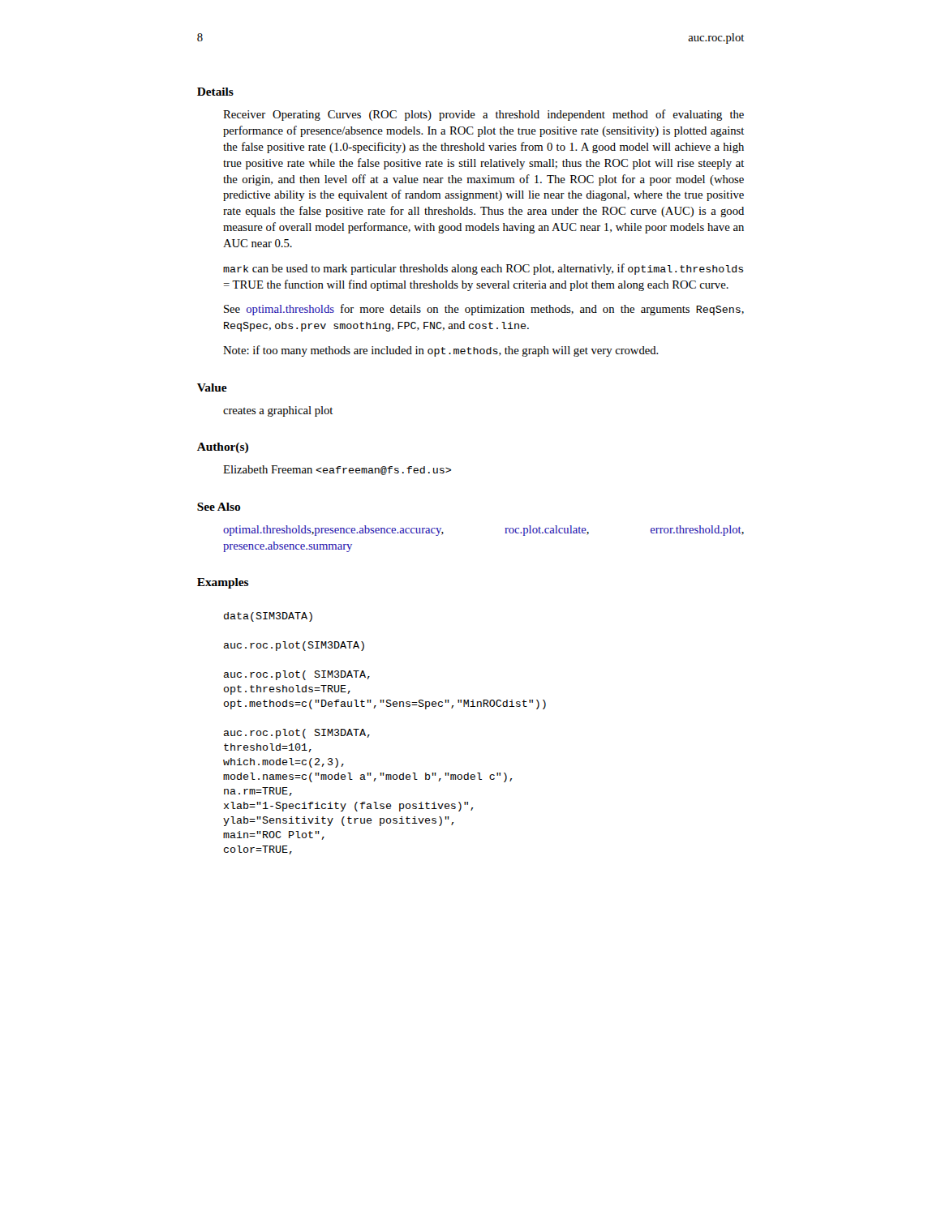8 auc.roc.plot
Details
Receiver Operating Curves (ROC plots) provide a threshold independent method of evaluating the performance of presence/absence models. In a ROC plot the true positive rate (sensitivity) is plotted against the false positive rate (1.0-specificity) as the threshold varies from 0 to 1. A good model will achieve a high true positive rate while the false positive rate is still relatively small; thus the ROC plot will rise steeply at the origin, and then level off at a value near the maximum of 1. The ROC plot for a poor model (whose predictive ability is the equivalent of random assignment) will lie near the diagonal, where the true positive rate equals the false positive rate for all thresholds. Thus the area under the ROC curve (AUC) is a good measure of overall model performance, with good models having an AUC near 1, while poor models have an AUC near 0.5.
mark can be used to mark particular thresholds along each ROC plot, alternativly, if optimal.thresholds = TRUE the function will find optimal thresholds by several criteria and plot them along each ROC curve.
See optimal.thresholds for more details on the optimization methods, and on the arguments ReqSens, ReqSpec, obs.prev smoothing, FPC, FNC, and cost.line.
Note: if too many methods are included in opt.methods, the graph will get very crowded.
Value
creates a graphical plot
Author(s)
Elizabeth Freeman <eafreeman@fs.fed.us>
See Also
optimal.thresholds,presence.absence.accuracy, roc.plot.calculate, error.threshold.plot, presence.absence.summary
Examples
data(SIM3DATA)

auc.roc.plot(SIM3DATA)

auc.roc.plot( SIM3DATA,
opt.thresholds=TRUE,
opt.methods=c("Default","Sens=Spec","MinROCdist"))

auc.roc.plot( SIM3DATA,
threshold=101,
which.model=c(2,3),
model.names=c("model a","model b","model c"),
na.rm=TRUE,
xlab="1-Specificity (false positives)",
ylab="Sensitivity (true positives)",
main="ROC Plot",
color=TRUE,